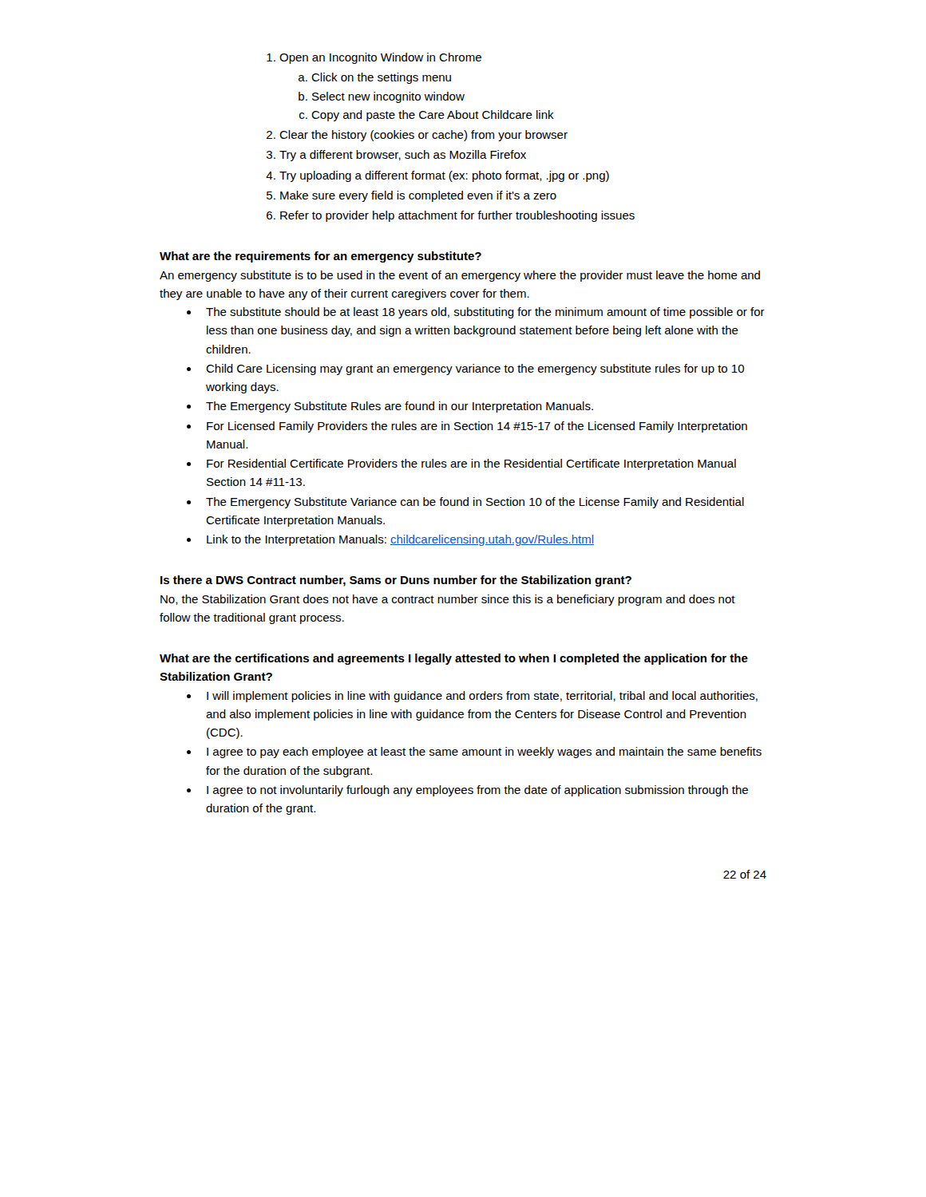Open an Incognito Window in Chrome
Click on the settings menu
Select new incognito window
Copy and paste the Care About Childcare link
Clear the history (cookies or cache) from your browser
Try a different browser, such as Mozilla Firefox
Try uploading a different format (ex: photo format, .jpg or .png)
Make sure every field is completed even if it's a zero
Refer to provider help attachment for further troubleshooting issues
What are the requirements for an emergency substitute?
An emergency substitute is to be used in the event of an emergency where the provider must leave the home and they are unable to have any of their current caregivers cover for them.
The substitute should be at least 18 years old, substituting for the minimum amount of time possible or for less than one business day, and sign a written background statement before being left alone with the children.
Child Care Licensing may grant an emergency variance to the emergency substitute rules for up to 10 working days.
The Emergency Substitute Rules are found in our Interpretation Manuals.
For Licensed Family Providers the rules are in Section 14 #15-17 of the Licensed Family Interpretation Manual.
For Residential Certificate Providers the rules are in the Residential Certificate Interpretation Manual Section 14 #11-13.
The Emergency Substitute Variance can be found in Section 10 of the License Family and Residential Certificate Interpretation Manuals.
Link to the Interpretation Manuals: childcarelicensing.utah.gov/Rules.html
Is there a DWS Contract number, Sams or Duns number for the Stabilization grant?
No, the Stabilization Grant does not have a contract number since this is a beneficiary program and does not follow the traditional grant process.
What are the certifications and agreements I legally attested to when I completed the application for the Stabilization Grant?
I will implement policies in line with guidance and orders from state, territorial, tribal and local authorities, and also implement policies in line with guidance from the Centers for Disease Control and Prevention (CDC).
I agree to pay each employee at least the same amount in weekly wages and maintain the same benefits for the duration of the subgrant.
I agree to not involuntarily furlough any employees from the date of application submission through the duration of the grant.
22 of 24